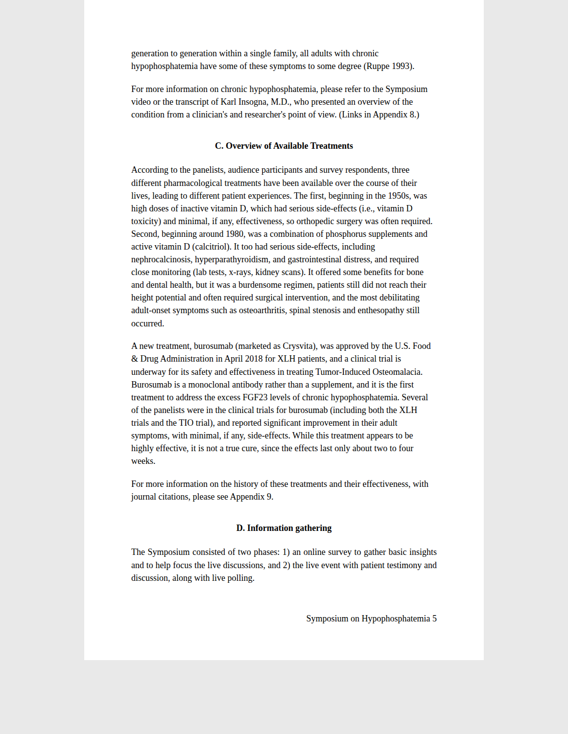generation to generation within a single family, all adults with chronic hypophosphatemia have some of these symptoms to some degree (Ruppe 1993).
For more information on chronic hypophosphatemia, please refer to the Symposium video or the transcript of Karl Insogna, M.D., who presented an overview of the condition from a clinician's and researcher's point of view. (Links in Appendix 8.)
C. Overview of Available Treatments
According to the panelists, audience participants and survey respondents, three different pharmacological treatments have been available over the course of their lives, leading to different patient experiences. The first, beginning in the 1950s, was high doses of inactive vitamin D, which had serious side-effects (i.e., vitamin D toxicity) and minimal, if any, effectiveness, so orthopedic surgery was often required. Second, beginning around 1980, was a combination of phosphorus supplements and active vitamin D (calcitriol). It too had serious side-effects, including nephrocalcinosis, hyperparathyroidism, and gastrointestinal distress, and required close monitoring (lab tests, x-rays, kidney scans). It offered some benefits for bone and dental health, but it was a burdensome regimen, patients still did not reach their height potential and often required surgical intervention, and the most debilitating adult-onset symptoms such as osteoarthritis, spinal stenosis and enthesopathy still occurred.
A new treatment, burosumab (marketed as Crysvita), was approved by the U.S. Food & Drug Administration in April 2018 for XLH patients, and a clinical trial is underway for its safety and effectiveness in treating Tumor-Induced Osteomalacia. Burosumab is a monoclonal antibody rather than a supplement, and it is the first treatment to address the excess FGF23 levels of chronic hypophosphatemia. Several of the panelists were in the clinical trials for burosumab (including both the XLH trials and the TIO trial), and reported significant improvement in their adult symptoms, with minimal, if any, side-effects. While this treatment appears to be highly effective, it is not a true cure, since the effects last only about two to four weeks.
For more information on the history of these treatments and their effectiveness, with journal citations, please see Appendix 9.
D. Information gathering
The Symposium consisted of two phases: 1) an online survey to gather basic insights and to help focus the live discussions, and 2) the live event with patient testimony and discussion, along with live polling.
Symposium on Hypophosphatemia 5